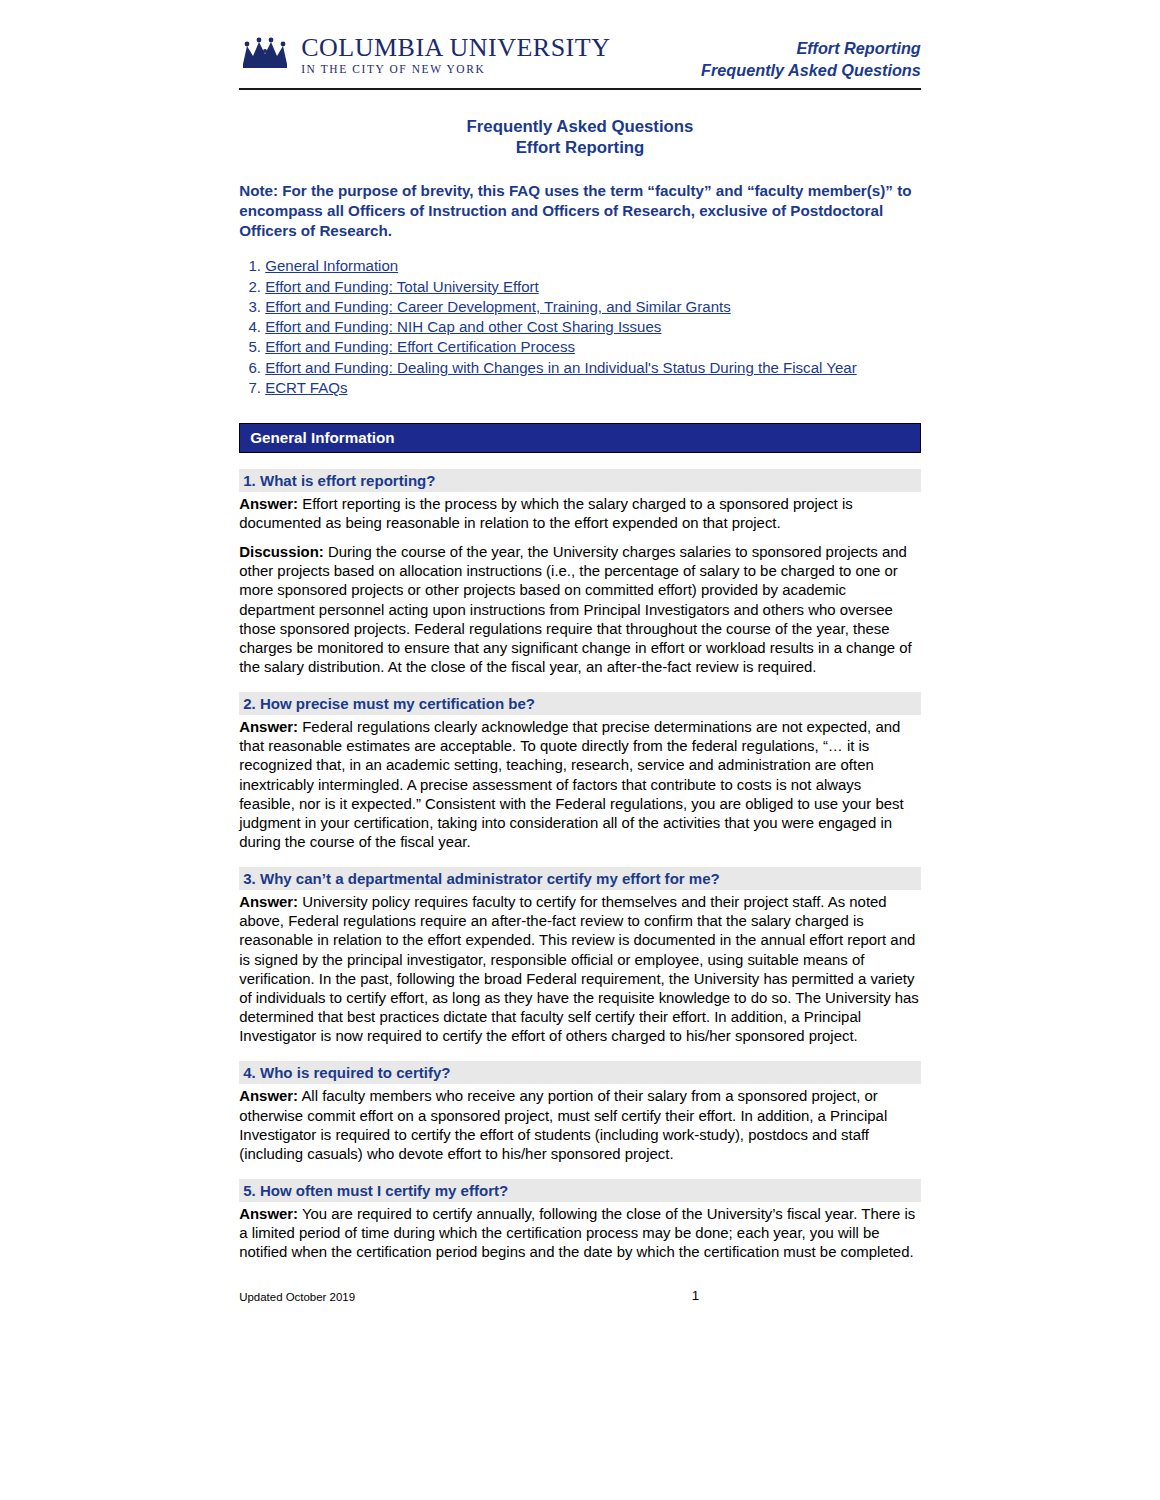COLUMBIA UNIVERSITY
IN THE CITY OF NEW YORK
Effort Reporting
Frequently Asked Questions
Frequently Asked Questions Effort Reporting
Note: For the purpose of brevity, this FAQ uses the term “faculty” and “faculty member(s)” to encompass all Officers of Instruction and Officers of Research, exclusive of Postdoctoral Officers of Research.
General Information
Effort and Funding: Total University Effort
Effort and Funding: Career Development, Training, and Similar Grants
Effort and Funding: NIH Cap and other Cost Sharing Issues
Effort and Funding: Effort Certification Process
Effort and Funding: Dealing with Changes in an Individual's Status During the Fiscal Year
ECRT FAQs
General Information
1. What is effort reporting?
Answer: Effort reporting is the process by which the salary charged to a sponsored project is documented as being reasonable in relation to the effort expended on that project.
Discussion: During the course of the year, the University charges salaries to sponsored projects and other projects based on allocation instructions (i.e., the percentage of salary to be charged to one or more sponsored projects or other projects based on committed effort) provided by academic department personnel acting upon instructions from Principal Investigators and others who oversee those sponsored projects. Federal regulations require that throughout the course of the year, these charges be monitored to ensure that any significant change in effort or workload results in a change of the salary distribution. At the close of the fiscal year, an after-the-fact review is required.
2. How precise must my certification be?
Answer: Federal regulations clearly acknowledge that precise determinations are not expected, and that reasonable estimates are acceptable. To quote directly from the federal regulations, “… it is recognized that, in an academic setting, teaching, research, service and administration are often inextricably intermingled. A precise assessment of factors that contribute to costs is not always feasible, nor is it expected.” Consistent with the Federal regulations, you are obliged to use your best judgment in your certification, taking into consideration all of the activities that you were engaged in during the course of the fiscal year.
3. Why can’t a departmental administrator certify my effort for me?
Answer: University policy requires faculty to certify for themselves and their project staff. As noted above, Federal regulations require an after-the-fact review to confirm that the salary charged is reasonable in relation to the effort expended. This review is documented in the annual effort report and is signed by the principal investigator, responsible official or employee, using suitable means of verification. In the past, following the broad Federal requirement, the University has permitted a variety of individuals to certify effort, as long as they have the requisite knowledge to do so. The University has determined that best practices dictate that faculty self certify their effort. In addition, a Principal Investigator is now required to certify the effort of others charged to his/her sponsored project.
4. Who is required to certify?
Answer: All faculty members who receive any portion of their salary from a sponsored project, or otherwise commit effort on a sponsored project, must self certify their effort. In addition, a Principal Investigator is required to certify the effort of students (including work-study), postdocs and staff (including casuals) who devote effort to his/her sponsored project.
5. How often must I certify my effort?
Answer: You are required to certify annually, following the close of the University’s fiscal year. There is a limited period of time during which the certification process may be done; each year, you will be notified when the certification period begins and the date by which the certification must be completed.
Updated October 2019
1